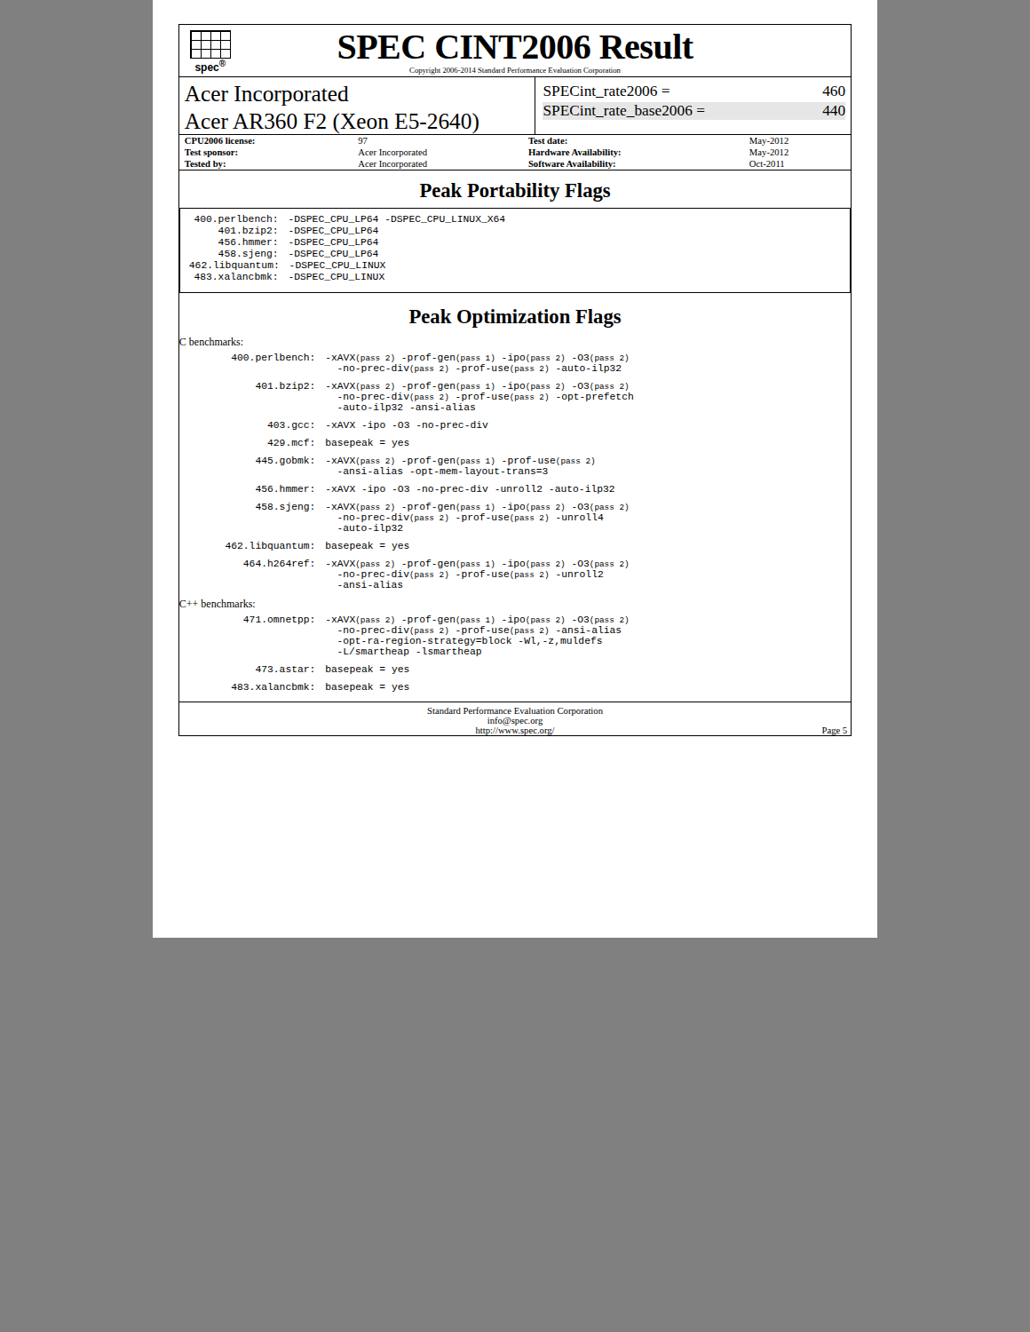spec®
SPEC CINT2006 Result
Copyright 2006-2014 Standard Performance Evaluation Corporation
Acer Incorporated
Acer AR360 F2 (Xeon E5-2640)
SPECint_rate2006 = 460
SPECint_rate_base2006 = 440
| CPU2006 license: | 97 | Test date: | May-2012 |
| Test sponsor: | Acer Incorporated | Hardware Availability: | May-2012 |
| Tested by: | Acer Incorporated | Software Availability: | Oct-2011 |
Peak Portability Flags
400.perlbench: -DSPEC_CPU_LP64 -DSPEC_CPU_LINUX_X64
401.bzip2: -DSPEC_CPU_LP64
456.hmmer: -DSPEC_CPU_LP64
458.sjeng: -DSPEC_CPU_LP64
462.libquantum: -DSPEC_CPU_LINUX
483.xalancbmk: -DSPEC_CPU_LINUX
Peak Optimization Flags
C benchmarks:
400.perlbench: -xAVX(pass 2) -prof-gen(pass 1) -ipo(pass 2) -O3(pass 2) -no-prec-div(pass 2) -prof-use(pass 2) -auto-ilp32
401.bzip2: -xAVX(pass 2) -prof-gen(pass 1) -ipo(pass 2) -O3(pass 2) -no-prec-div(pass 2) -prof-use(pass 2) -opt-prefetch -auto-ilp32 -ansi-alias
403.gcc: -xAVX -ipo -O3 -no-prec-div
429.mcf: basepeak = yes
445.gobmk: -xAVX(pass 2) -prof-gen(pass 1) -prof-use(pass 2) -ansi-alias -opt-mem-layout-trans=3
456.hmmer: -xAVX -ipo -O3 -no-prec-div -unroll2 -auto-ilp32
458.sjeng: -xAVX(pass 2) -prof-gen(pass 1) -ipo(pass 2) -O3(pass 2) -no-prec-div(pass 2) -prof-use(pass 2) -unroll4 -auto-ilp32
462.libquantum: basepeak = yes
464.h264ref: -xAVX(pass 2) -prof-gen(pass 1) -ipo(pass 2) -O3(pass 2) -no-prec-div(pass 2) -prof-use(pass 2) -unroll2 -ansi-alias
C++ benchmarks:
471.omnetpp: -xAVX(pass 2) -prof-gen(pass 1) -ipo(pass 2) -O3(pass 2) -no-prec-div(pass 2) -prof-use(pass 2) -ansi-alias -opt-ra-region-strategy=block -Wl,-z,muldefs -L/smartheap -lsmartheap
473.astar: basepeak = yes
483.xalancbmk: basepeak = yes
Standard Performance Evaluation Corporation
info@spec.org
http://www.spec.org/ Page 5